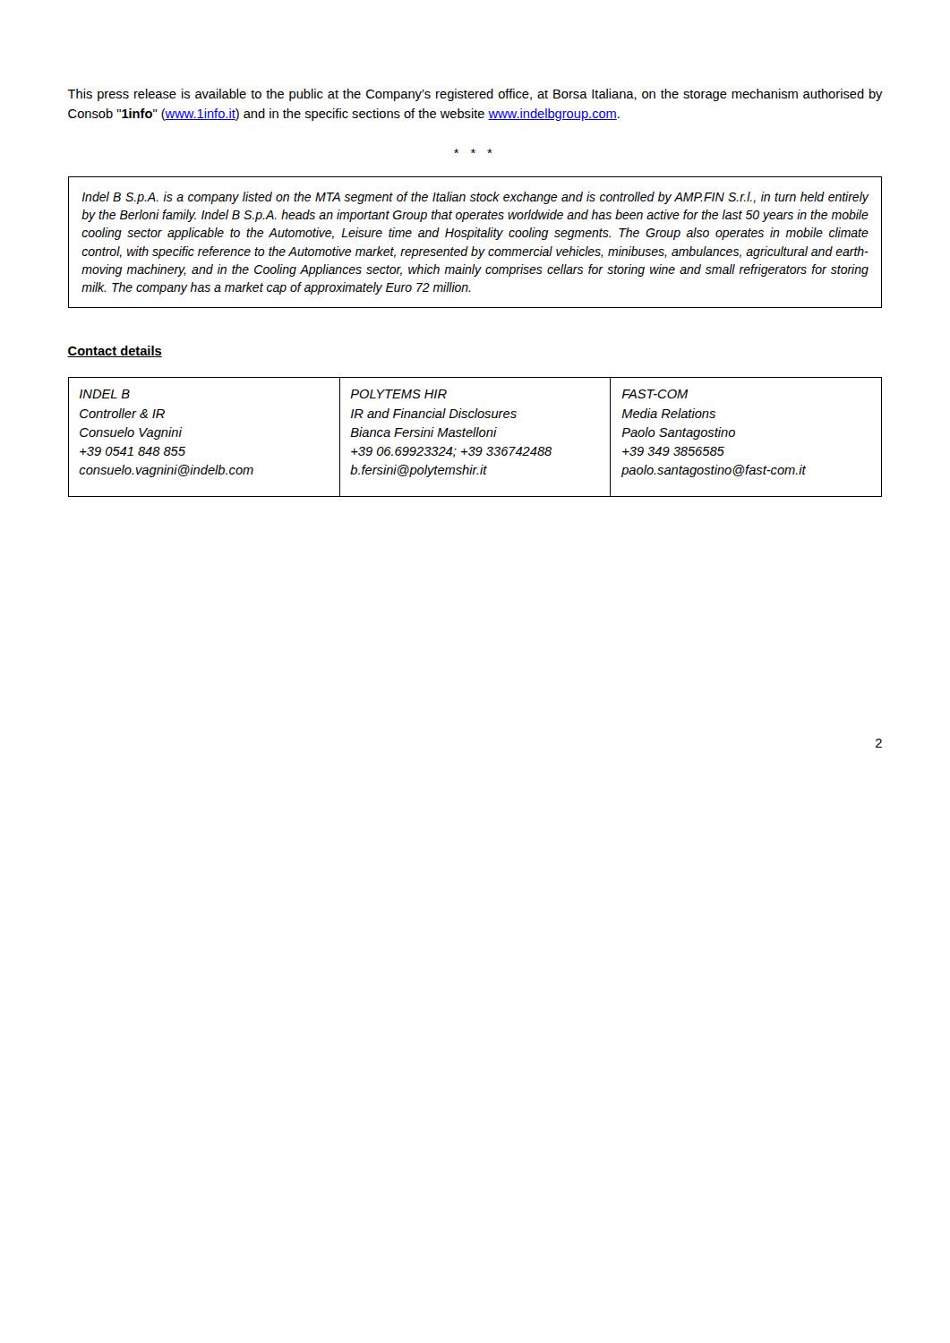This press release is available to the public at the Company’s registered office, at Borsa Italiana, on the storage mechanism authorised by Consob "1info" (www.1info.it) and in the specific sections of the website www.indelbgroup.com.
* * *
Indel B S.p.A. is a company listed on the MTA segment of the Italian stock exchange and is controlled by AMP.FIN S.r.l., in turn held entirely by the Berloni family. Indel B S.p.A. heads an important Group that operates worldwide and has been active for the last 50 years in the mobile cooling sector applicable to the Automotive, Leisure time and Hospitality cooling segments. The Group also operates in mobile climate control, with specific reference to the Automotive market, represented by commercial vehicles, minibuses, ambulances, agricultural and earth-moving machinery, and in the Cooling Appliances sector, which mainly comprises cellars for storing wine and small refrigerators for storing milk. The company has a market cap of approximately Euro 72 million.
Contact details
| INDEL B Controller & IR Consuelo Vagnini +39 0541 848 855 consuelo.vagnini@indelb.com | POLYTEMS HIR IR and Financial Disclosures Bianca Fersini Mastelloni +39 06.69923324; +39 336742488 b.fersini@polytemshir.it | FAST-COM Media Relations Paolo Santagostino +39 349 3856585 paolo.santagostino@fast-com.it |
2